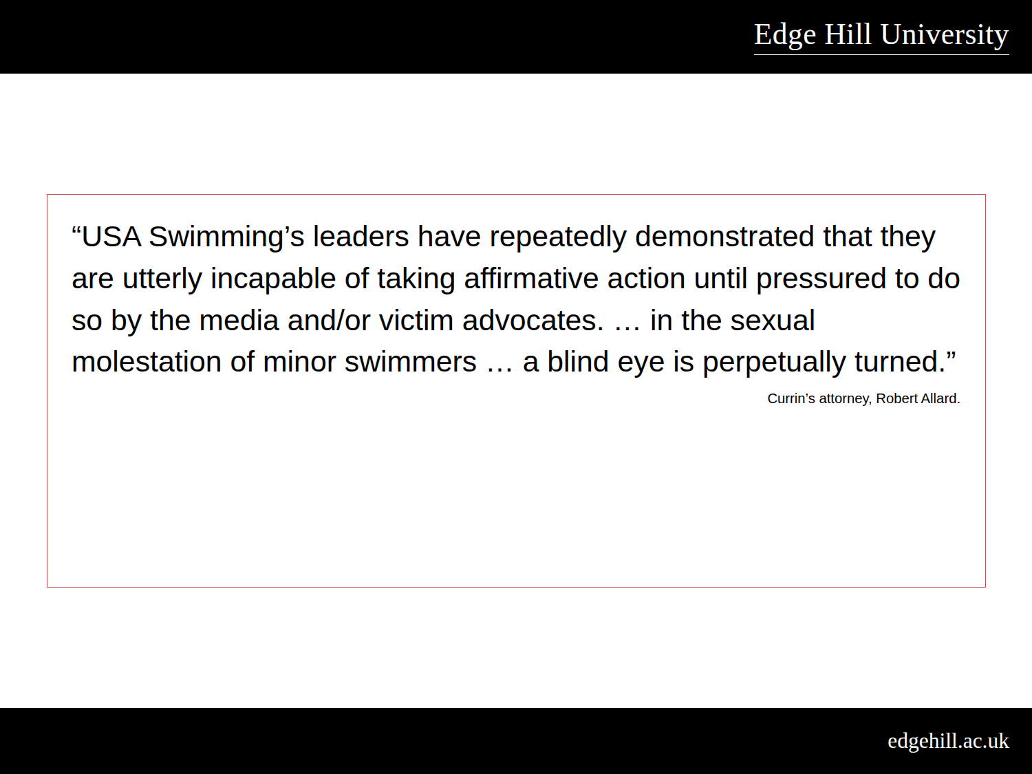Edge Hill University
“USA Swimming’s leaders have repeatedly demonstrated that they are utterly incapable of taking affirmative action until pressured to do so by the media and/or victim advocates. … in the sexual molestation of minor swimmers … a blind eye is perpetually turned.”
Currin’s attorney, Robert Allard.
edgehill.ac.uk